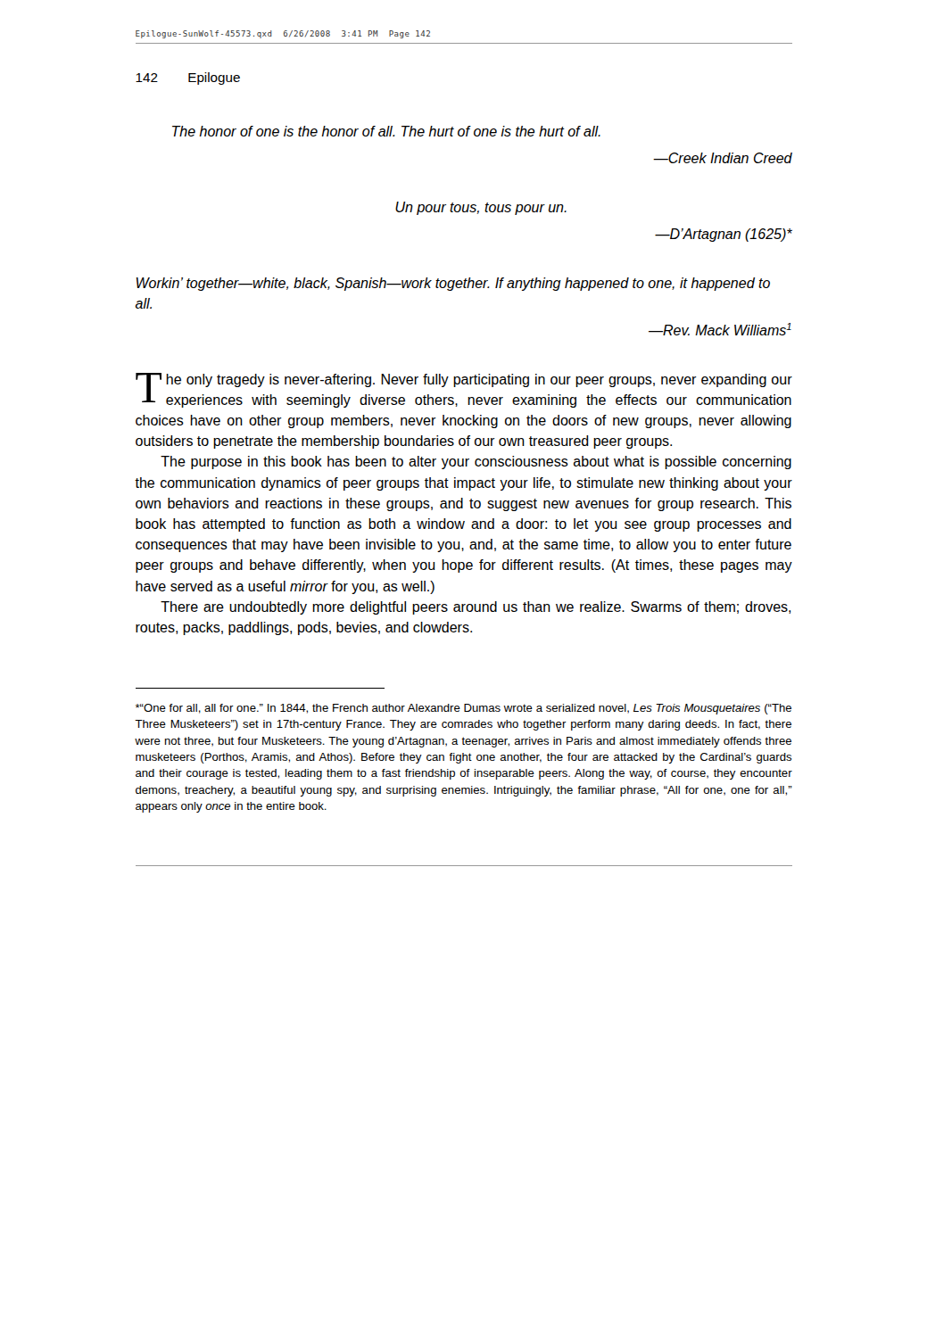Epilogue-SunWolf-45573.qxd 6/26/2008 3:41 PM Page 142
142 Epilogue
The honor of one is the honor of all. The hurt of one is the hurt of all.
—Creek Indian Creed
Un pour tous, tous pour un.
—D’Artagnan (1625)*
Workin’ together—white, black, Spanish—work together. If anything happened to one, it happened to all.
—Rev. Mack Williams1
The only tragedy is never-aftering. Never fully participating in our peer groups, never expanding our experiences with seemingly diverse others, never examining the effects our communication choices have on other group members, never knocking on the doors of new groups, never allowing outsiders to penetrate the membership boundaries of our own treasured peer groups.
The purpose in this book has been to alter your consciousness about what is possible concerning the communication dynamics of peer groups that impact your life, to stimulate new thinking about your own behaviors and reactions in these groups, and to suggest new avenues for group research. This book has attempted to function as both a window and a door: to let you see group processes and consequences that may have been invisible to you, and, at the same time, to allow you to enter future peer groups and behave differently, when you hope for different results. (At times, these pages may have served as a useful mirror for you, as well.)
There are undoubtedly more delightful peers around us than we realize. Swarms of them; droves, routes, packs, paddlings, pods, bevies, and clowders.
*“One for all, all for one.” In 1844, the French author Alexandre Dumas wrote a serialized novel, Les Trois Mousquetaires (“The Three Musketeers”) set in 17th-century France. They are comrades who together perform many daring deeds. In fact, there were not three, but four Musketeers. The young d’Artagnan, a teenager, arrives in Paris and almost immediately offends three musketeers (Porthos, Aramis, and Athos). Before they can fight one another, the four are attacked by the Cardinal’s guards and their courage is tested, leading them to a fast friendship of inseparable peers. Along the way, of course, they encounter demons, treachery, a beautiful young spy, and surprising enemies. Intriguingly, the familiar phrase, “All for one, one for all,” appears only once in the entire book.